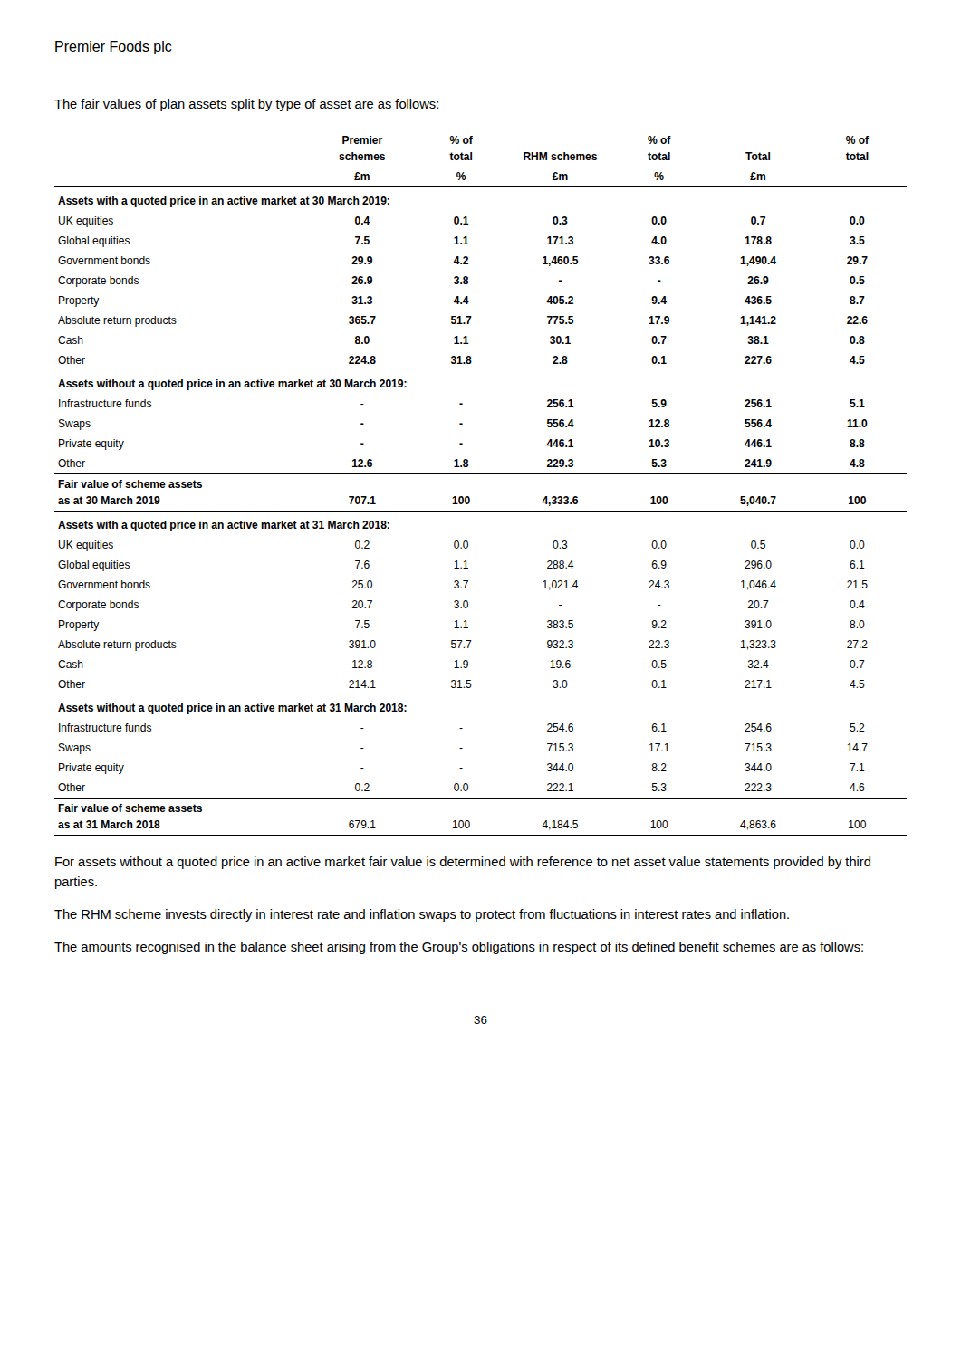Premier Foods plc
The fair values of plan assets split by type of asset are as follows:
| | Premier schemes | % of total | RHM schemes | % of total | Total | % of total |
| --- | --- | --- | --- | --- | --- | --- |
| | £m | % | £m | % | £m | |
| Assets with a quoted price in an active market at 30 March 2019: |
| UK equities | 0.4 | 0.1 | 0.3 | 0.0 | 0.7 | 0.0 |
| Global equities | 7.5 | 1.1 | 171.3 | 4.0 | 178.8 | 3.5 |
| Government bonds | 29.9 | 4.2 | 1,460.5 | 33.6 | 1,490.4 | 29.7 |
| Corporate bonds | 26.9 | 3.8 | - | - | 26.9 | 0.5 |
| Property | 31.3 | 4.4 | 405.2 | 9.4 | 436.5 | 8.7 |
| Absolute return products | 365.7 | 51.7 | 775.5 | 17.9 | 1,141.2 | 22.6 |
| Cash | 8.0 | 1.1 | 30.1 | 0.7 | 38.1 | 0.8 |
| Other | 224.8 | 31.8 | 2.8 | 0.1 | 227.6 | 4.5 |
| Assets without a quoted price in an active market at 30 March 2019: |
| Infrastructure funds | - | - | 256.1 | 5.9 | 256.1 | 5.1 |
| Swaps | - | - | 556.4 | 12.8 | 556.4 | 11.0 |
| Private equity | - | - | 446.1 | 10.3 | 446.1 | 8.8 |
| Other | 12.6 | 1.8 | 229.3 | 5.3 | 241.9 | 4.8 |
| Fair value of scheme assets as at 30 March 2019 | 707.1 | 100 | 4,333.6 | 100 | 5,040.7 | 100 |
| Assets with a quoted price in an active market at 31 March 2018: |
| UK equities | 0.2 | 0.0 | 0.3 | 0.0 | 0.5 | 0.0 |
| Global equities | 7.6 | 1.1 | 288.4 | 6.9 | 296.0 | 6.1 |
| Government bonds | 25.0 | 3.7 | 1,021.4 | 24.3 | 1,046.4 | 21.5 |
| Corporate bonds | 20.7 | 3.0 | - | - | 20.7 | 0.4 |
| Property | 7.5 | 1.1 | 383.5 | 9.2 | 391.0 | 8.0 |
| Absolute return products | 391.0 | 57.7 | 932.3 | 22.3 | 1,323.3 | 27.2 |
| Cash | 12.8 | 1.9 | 19.6 | 0.5 | 32.4 | 0.7 |
| Other | 214.1 | 31.5 | 3.0 | 0.1 | 217.1 | 4.5 |
| Assets without a quoted price in an active market at 31 March 2018: |
| Infrastructure funds | - | - | 254.6 | 6.1 | 254.6 | 5.2 |
| Swaps | - | - | 715.3 | 17.1 | 715.3 | 14.7 |
| Private equity | - | - | 344.0 | 8.2 | 344.0 | 7.1 |
| Other | 0.2 | 0.0 | 222.1 | 5.3 | 222.3 | 4.6 |
| Fair value of scheme assets as at 31 March 2018 | 679.1 | 100 | 4,184.5 | 100 | 4,863.6 | 100 |
For assets without a quoted price in an active market fair value is determined with reference to net asset value statements provided by third parties.
The RHM scheme invests directly in interest rate and inflation swaps to protect from fluctuations in interest rates and inflation.
The amounts recognised in the balance sheet arising from the Group's obligations in respect of its defined benefit schemes are as follows:
36